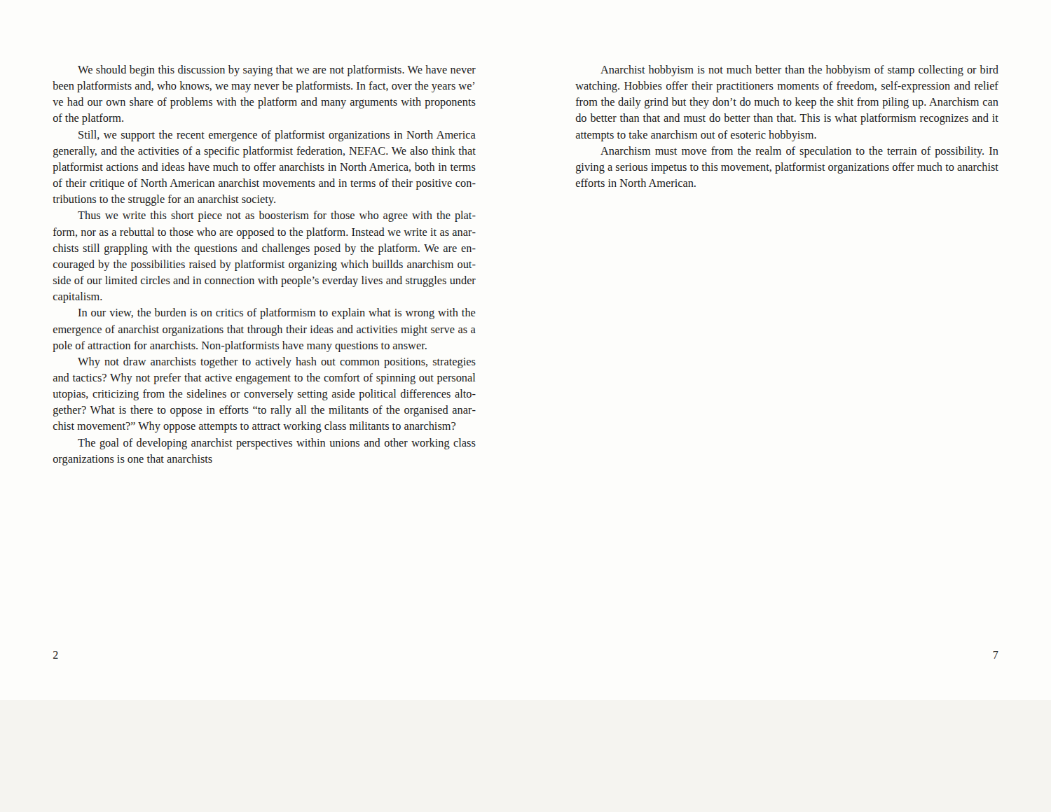We should begin this discussion by saying that we are not platformists. We have never been platformists and, who knows, we may never be platformists. In fact, over the years we’ ve had our own share of problems with the platform and many arguments with proponents of the platform.
Still, we support the recent emergence of platformist organizations in North America generally, and the activities of a specific platformist federation, NEFAC. We also think that platformist actions and ideas have much to offer anarchists in North America, both in terms of their critique of North American anarchist movements and in terms of their positive contributions to the struggle for an anarchist society.
Thus we write this short piece not as boosterism for those who agree with the platform, nor as a rebuttal to those who are opposed to the platform. Instead we write it as anarchists still grappling with the questions and challenges posed by the platform. We are encouraged by the possibilities raised by platformist organizing which buillds anarchism outside of our limited circles and in connection with people’s everday lives and struggles under capitalism.
In our view, the burden is on critics of platformism to explain what is wrong with the emergence of anarchist organizations that through their ideas and activities might serve as a pole of attraction for anarchists. Non-platformists have many questions to answer.
Why not draw anarchists together to actively hash out common positions, strategies and tactics? Why not prefer that active engagement to the comfort of spinning out personal utopias, criticizing from the sidelines or conversely setting aside political differences altogether? What is there to oppose in efforts “to rally all the militants of the organised anarchist movement?” Why oppose attempts to attract working class militants to anarchism?
The goal of developing anarchist perspectives within unions and other working class organizations is one that anarchists
2
Anarchist hobbyism is not much better than the hobbyism of stamp collecting or bird watching. Hobbies offer their practitioners moments of freedom, self-expression and relief from the daily grind but they don’t do much to keep the shit from piling up. Anarchism can do better than that and must do better than that. This is what platformism recognizes and it attempts to take anarchism out of esoteric hobbyism.
Anarchism must move from the realm of speculation to the terrain of possibility. In giving a serious impetus to this movement, platformist organizations offer much to anarchist efforts in North American.
7